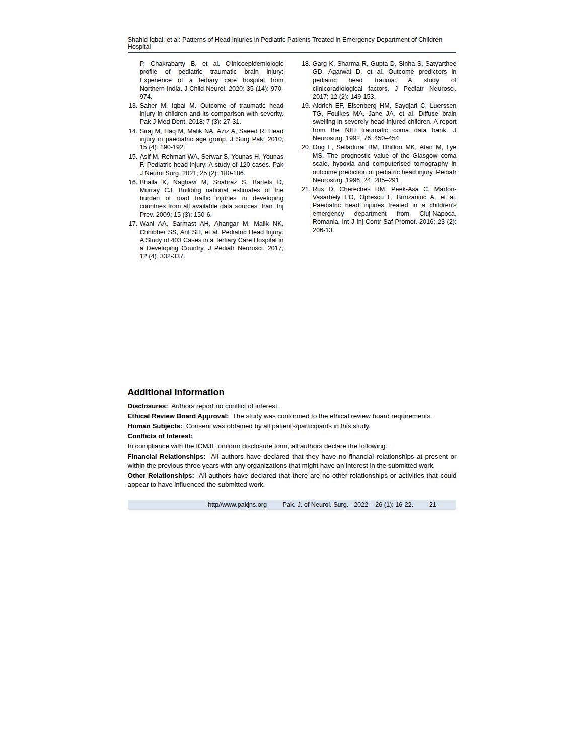Shahid Iqbal, et al: Patterns of Head Injuries in Pediatric Patients Treated in Emergency Department of Children Hospital
P, Chakrabarty B, et al. Clinicoepidemiologic profile of pediatric traumatic brain injury: Experience of a tertiary care hospital from Northern India. J Child Neurol. 2020; 35 (14): 970-974.
13. Saher M, Iqbal M. Outcome of traumatic head injury in children and its comparison with severity. Pak J Med Dent. 2018; 7 (3): 27-31.
14. Siraj M, Haq M, Malik NA, Aziz A, Saeed R. Head injury in paediatric age group. J Surg Pak. 2010; 15 (4): 190-192.
15. Asif M, Rehman WA, Serwar S, Younas H, Younas F. Pediatric head injury: A study of 120 cases. Pak J Neurol Surg. 2021; 25 (2): 180-186.
16. Bhalla K, Naghavi M, Shahraz S, Bartels D, Murray CJ. Building national estimates of the burden of road traffic injuries in developing countries from all available data sources: Iran. Inj Prev. 2009; 15 (3): 150-6.
17. Wani AA, Sarmast AH, Ahangar M, Malik NK, Chhibber SS, Arif SH, et al. Pediatric Head Injury: A Study of 403 Cases in a Tertiary Care Hospital in a Developing Country. J Pediatr Neurosci. 2017; 12 (4): 332-337.
18. Garg K, Sharma R, Gupta D, Sinha S, Satyarthee GD, Agarwal D, et al. Outcome predictors in pediatric head trauma: A study of clinicoradiological factors. J Pediatr Neurosci. 2017; 12 (2): 149-153.
19. Aldrich EF, Eisenberg HM, Saydjari C, Luerssen TG, Foulkes MA, Jane JA, et al. Diffuse brain swelling in severely head-injured children. A report from the NIH traumatic coma data bank. J Neurosurg. 1992; 76: 450–454.
20. Ong L, Selladurai BM, Dhillon MK, Atan M, Lye MS. The prognostic value of the Glasgow coma scale, hypoxia and computerised tomography in outcome prediction of pediatric head injury. Pediatr Neurosurg. 1996; 24: 285–291.
21. Rus D, Chereches RM, Peek-Asa C, Marton-Vasarhely EO, Oprescu F, Brinzaniuc A, et al. Paediatric head injuries treated in a children's emergency department from Cluj-Napoca, Romania. Int J Inj Contr Saf Promot. 2016; 23 (2): 206-13.
Additional Information
Disclosures: Authors report no conflict of interest.
Ethical Review Board Approval: The study was conformed to the ethical review board requirements.
Human Subjects: Consent was obtained by all patients/participants in this study.
Conflicts of Interest:
In compliance with the ICMJE uniform disclosure form, all authors declare the following:
Financial Relationships: All authors have declared that they have no financial relationships at present or within the previous three years with any organizations that might have an interest in the submitted work.
Other Relationships: All authors have declared that there are no other relationships or activities that could appear to have influenced the submitted work.
http//www.pakjns.org
Pak. J. of Neurol. Surg. –2022 – 26 (1): 16-22.
21